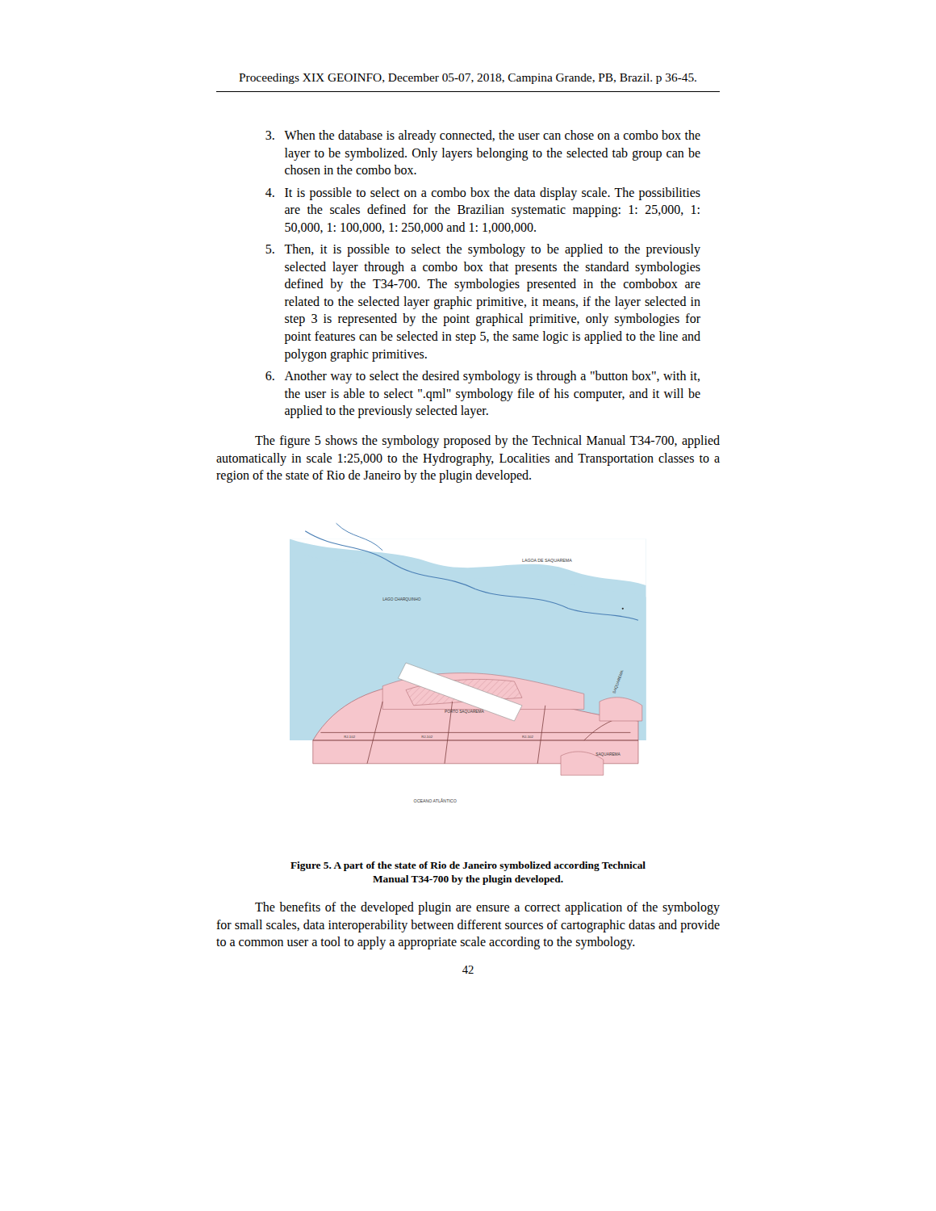Proceedings XIX GEOINFO, December 05-07, 2018, Campina Grande, PB, Brazil. p 36-45.
When the database is already connected, the user can chose on a combo box the layer to be symbolized. Only layers belonging to the selected tab group can be chosen in the combo box.
It is possible to select on a combo box the data display scale. The possibilities are the scales defined for the Brazilian systematic mapping: 1: 25,000, 1: 50,000, 1: 100,000, 1: 250,000 and 1: 1,000,000.
Then, it is possible to select the symbology to be applied to the previously selected layer through a combo box that presents the standard symbologies defined by the T34-700. The symbologies presented in the combobox are related to the selected layer graphic primitive, it means, if the layer selected in step 3 is represented by the point graphical primitive, only symbologies for point features can be selected in step 5, the same logic is applied to the line and polygon graphic primitives.
Another way to select the desired symbology is through a "button box", with it, the user is able to select ".qml" symbology file of his computer, and it will be applied to the previously selected layer.
The figure 5 shows the symbology proposed by the Technical Manual T34-700, applied automatically in scale 1:25,000 to the Hydrography, Localities and Transportation classes to a region of the state of Rio de Janeiro by the plugin developed.
LAGOA DE SAQUAREMA LAGO CHARQUINHO PORTO SAQUAREMA SAQUAREMA SAQUAREMA OCEANO ATLÂNTICO RJ-102 RJ-102 RJ-102
Figure 5. A part of the state of Rio de Janeiro symbolized according Technical
Manual T34-700 by the plugin developed.
The benefits of the developed plugin are ensure a correct application of the symbology for small scales, data interoperability between different sources of cartographic datas and provide to a common user a tool to apply a appropriate scale according to the symbology.
42